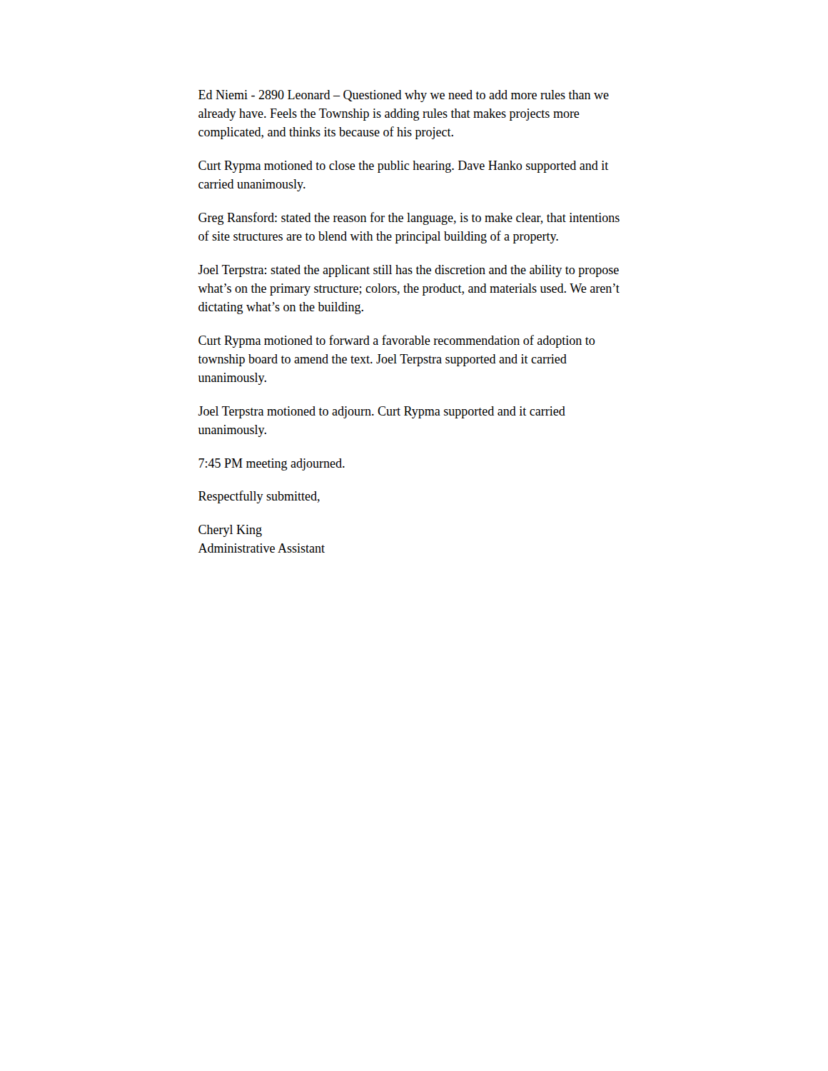Ed Niemi - 2890 Leonard – Questioned why we need to add more rules than we already have. Feels the Township is adding rules that makes projects more complicated, and thinks its because of his project.
Curt Rypma motioned to close the public hearing. Dave Hanko supported and it carried unanimously.
Greg Ransford: stated the reason for the language, is to make clear, that intentions of site structures are to blend with the principal building of a property.
Joel Terpstra: stated the applicant still has the discretion and the ability to propose what’s on the primary structure; colors, the product, and materials used. We aren’t dictating what’s on the building.
Curt Rypma motioned to forward a favorable recommendation of adoption to township board to amend the text. Joel Terpstra supported and it carried unanimously.
Joel Terpstra motioned to adjourn. Curt Rypma supported and it carried unanimously.
7:45 PM meeting adjourned.
Respectfully submitted,
Cheryl King
Administrative Assistant